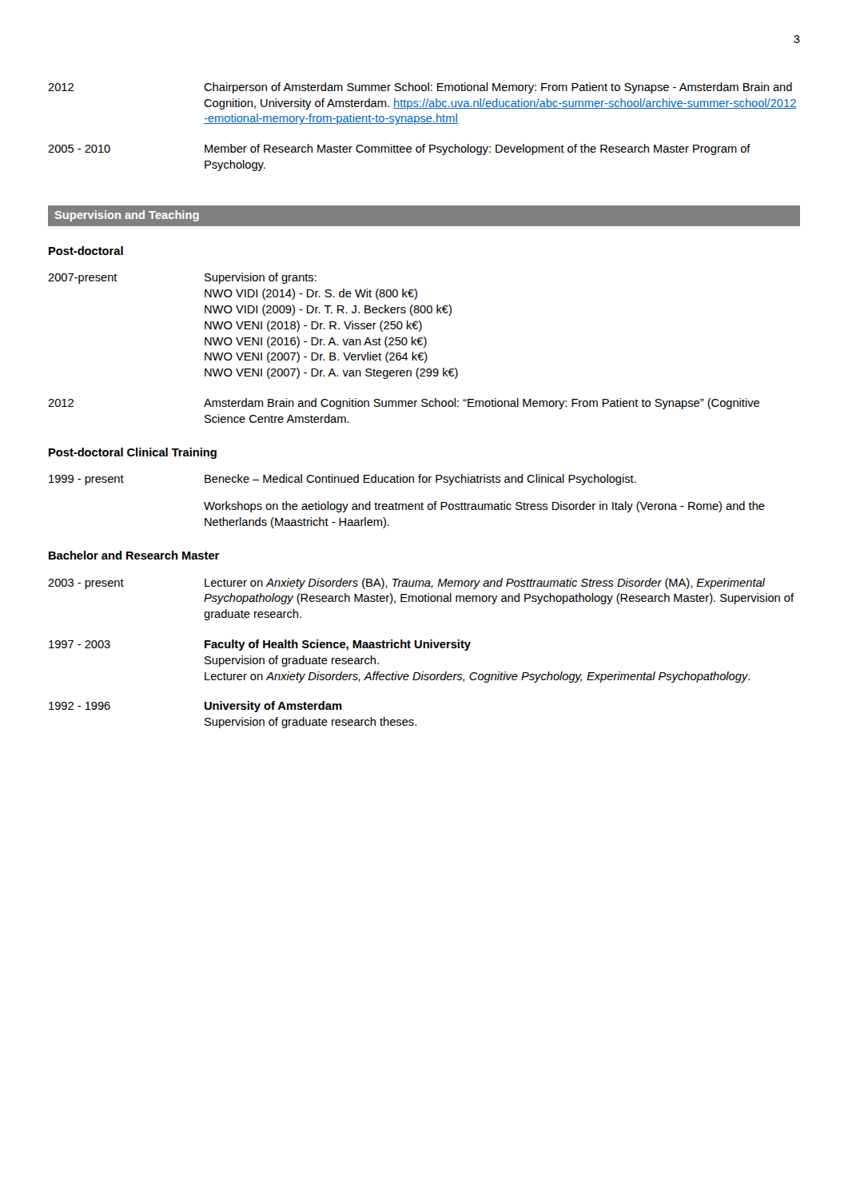3
2012
Chairperson of Amsterdam Summer School: Emotional Memory: From Patient to Synapse - Amsterdam Brain and Cognition, University of Amsterdam. https://abc.uva.nl/education/abc-summer-school/archive-summer-school/2012-emotional-memory-from-patient-to-synapse.html
2005 - 2010
Member of Research Master Committee of Psychology: Development of the Research Master Program of Psychology.
Supervision and Teaching
Post-doctoral
2007-present
Supervision of grants:
NWO VIDI (2014) - Dr. S. de Wit (800 k€)
NWO VIDI (2009) - Dr. T. R. J. Beckers (800 k€)
NWO VENI (2018) - Dr. R. Visser (250 k€)
NWO VENI (2016) - Dr. A. van Ast (250 k€)
NWO VENI (2007) - Dr. B. Vervliet (264 k€)
NWO VENI (2007) - Dr. A. van Stegeren (299 k€)
2012
Amsterdam Brain and Cognition Summer School: “Emotional Memory: From Patient to Synapse” (Cognitive Science Centre Amsterdam.
Post-doctoral Clinical Training
1999 - present
Benecke – Medical Continued Education for Psychiatrists and Clinical Psychologist.
Workshops on the aetiology and treatment of Posttraumatic Stress Disorder in Italy (Verona - Rome) and the Netherlands (Maastricht - Haarlem).
Bachelor and Research Master
2003 - present
Lecturer on Anxiety Disorders (BA), Trauma, Memory and Posttraumatic Stress Disorder (MA), Experimental Psychopathology (Research Master), Emotional memory and Psychopathology (Research Master). Supervision of graduate research.
1997 - 2003
Faculty of Health Science, Maastricht University
Supervision of graduate research.
Lecturer on Anxiety Disorders, Affective Disorders, Cognitive Psychology, Experimental Psychopathology.
1992 - 1996
University of Amsterdam
Supervision of graduate research theses.